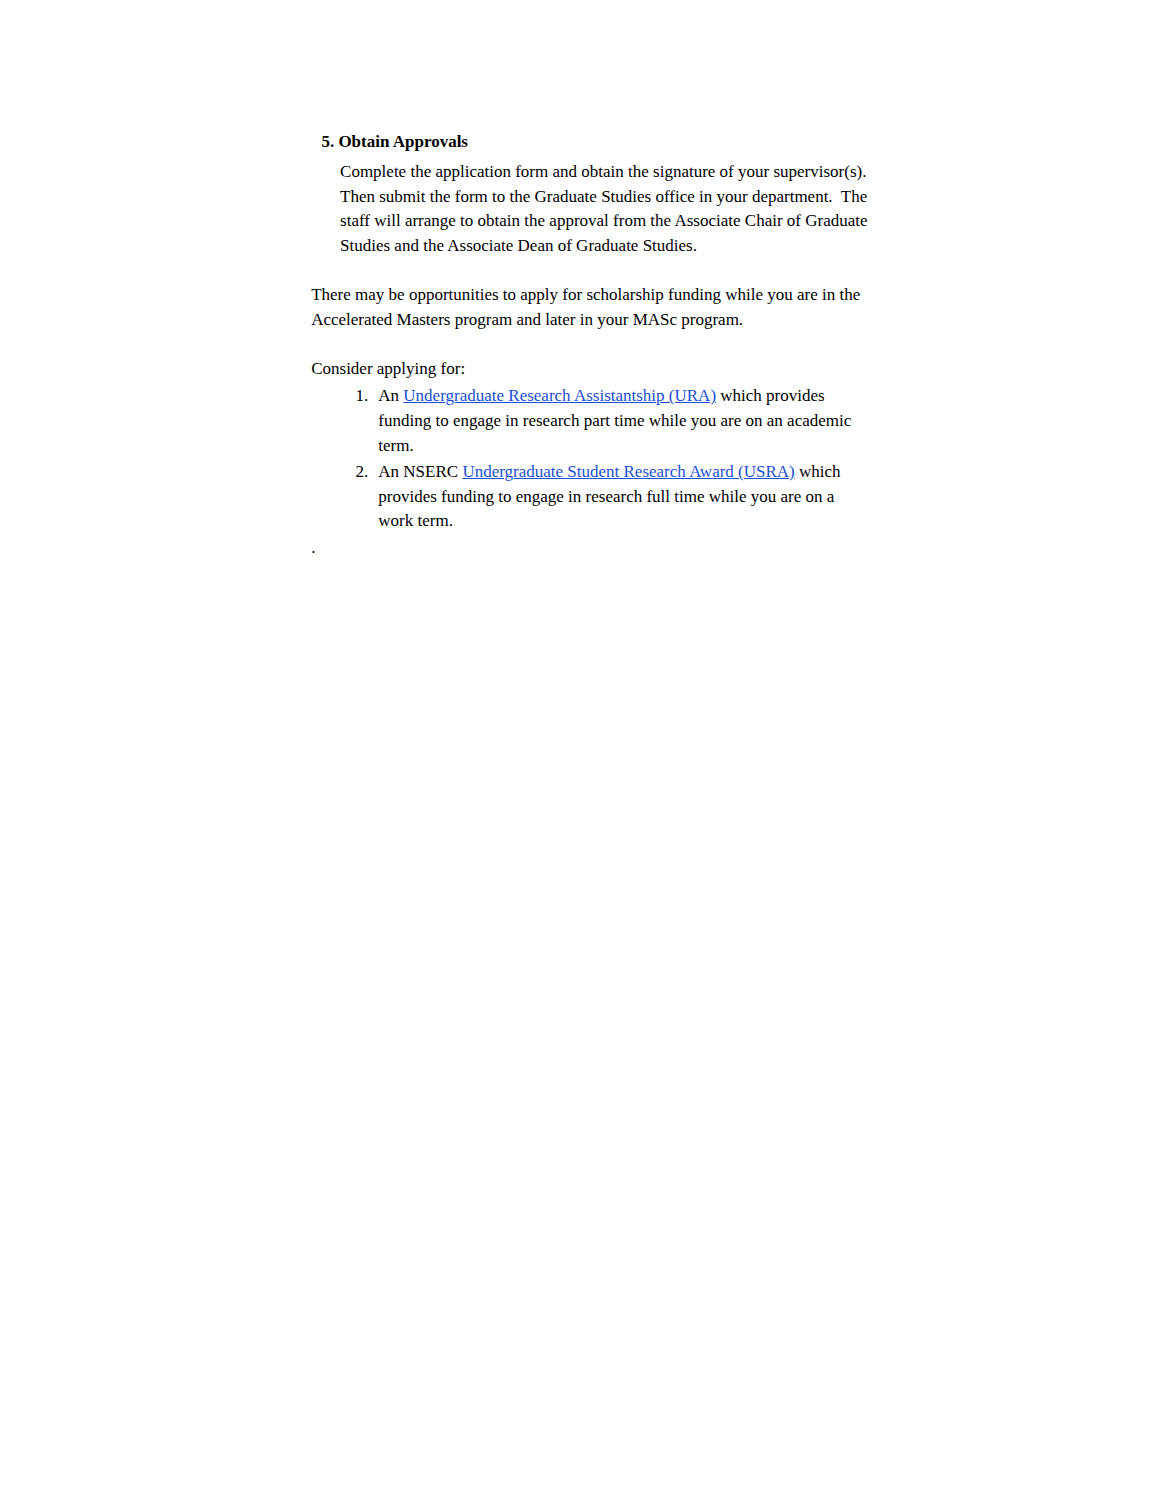Obtain Approvals
Complete the application form and obtain the signature of your supervisor(s). Then submit the form to the Graduate Studies office in your department. The staff will arrange to obtain the approval from the Associate Chair of Graduate Studies and the Associate Dean of Graduate Studies.
There may be opportunities to apply for scholarship funding while you are in the Accelerated Masters program and later in your MASc program.
Consider applying for:
An Undergraduate Research Assistantship (URA) which provides funding to engage in research part time while you are on an academic term.
An NSERC Undergraduate Student Research Award (USRA) which provides funding to engage in research full time while you are on a work term.
.